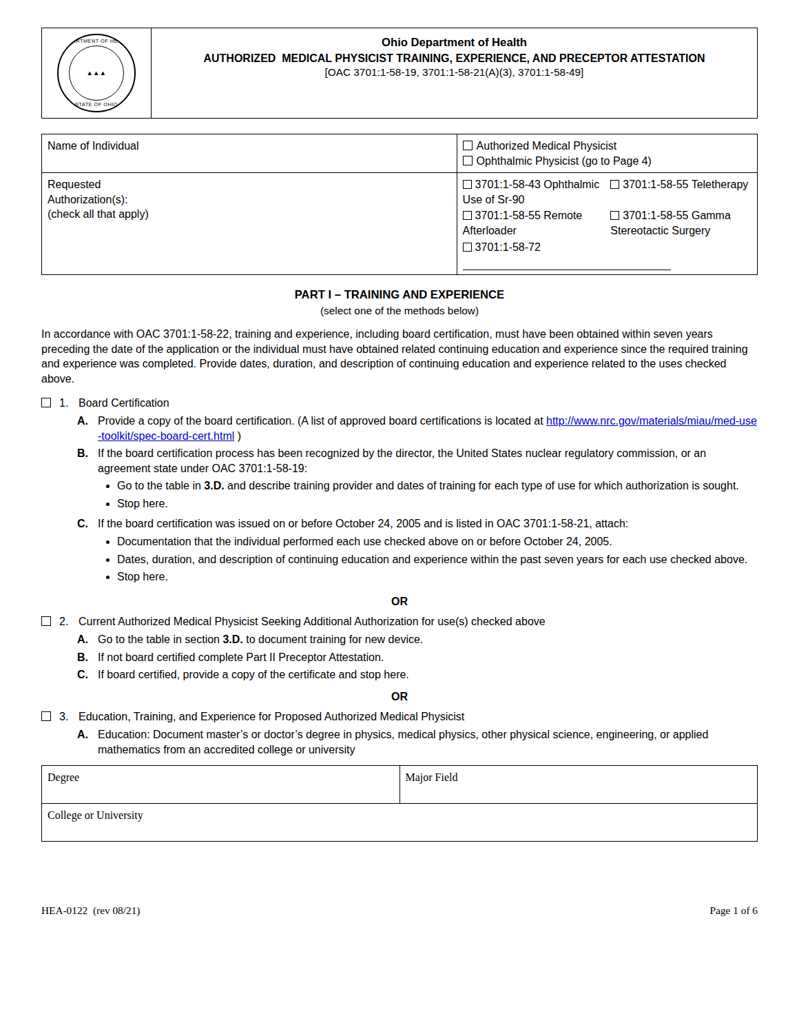DEPARTMENT OF HEALTH
▲▲▲
STATE OF OHIO
Ohio Department of Health
AUTHORIZED MEDICAL PHYSICIST TRAINING, EXPERIENCE, AND PRECEPTOR ATTESTATION
[OAC 3701:1-58-19, 3701:1-58-21(A)(3), 3701:1-58-49]
| Name of Individual | Authorized Medical Physicist Ophthalmic Physicist (go to Page 4) |
| Requested Authorization(s): (check all that apply) | 3701:1-58-43 Ophthalmic Use of Sr-90 3701:1-58-55 Teletherapy 3701:1-58-55 Remote Afterloader 3701:1-58-55 Gamma Stereotactic Surgery 3701:1-58-72 |
PART I – TRAINING AND EXPERIENCE
(select one of the methods below)
In accordance with OAC 3701:1-58-22, training and experience, including board certification, must have been obtained within seven years preceding the date of the application or the individual must have obtained related continuing education and experience since the required training and experience was completed. Provide dates, duration, and description of continuing education and experience related to the uses checked above.
1. Board Certification
A. Provide a copy of the board certification. (A list of approved board certifications is located at http://www.nrc.gov/materials/miau/med-use-toolkit/spec-board-cert.html )
B. If the board certification process has been recognized by the director, the United States nuclear regulatory commission, or an agreement state under OAC 3701:1-58-19:
Go to the table in 3.D. and describe training provider and dates of training for each type of use for which authorization is sought.
Stop here.
C. If the board certification was issued on or before October 24, 2005 and is listed in OAC 3701:1-58-21, attach:
Documentation that the individual performed each use checked above on or before October 24, 2005.
Dates, duration, and description of continuing education and experience within the past seven years for each use checked above.
Stop here.
OR
2. Current Authorized Medical Physicist Seeking Additional Authorization for use(s) checked above
A. Go to the table in section 3.D. to document training for new device.
B. If not board certified complete Part II Preceptor Attestation.
C. If board certified, provide a copy of the certificate and stop here.
OR
3. Education, Training, and Experience for Proposed Authorized Medical Physicist
A. Education: Document master’s or doctor’s degree in physics, medical physics, other physical science, engineering, or applied mathematics from an accredited college or university
| Degree | Major Field |
| College or University |
HEA-0122 (rev 08/21)
Page 1 of 6